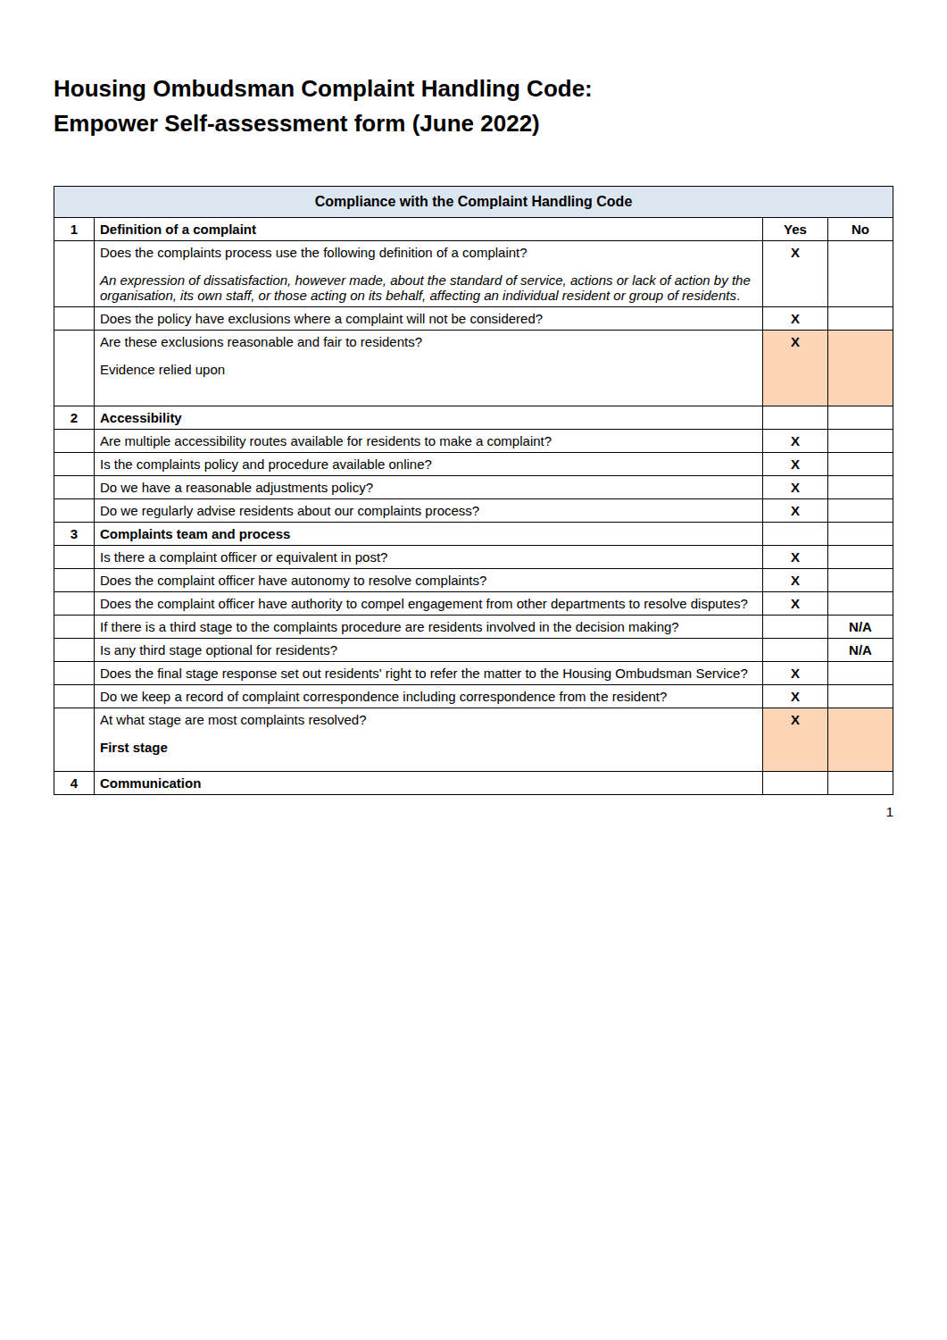Housing Ombudsman Complaint Handling Code:
Empower Self-assessment form (June 2022)
| Compliance with the Complaint Handling Code |
| --- |
| 1 | Definition of a complaint | Yes | No |
| | Does the complaints process use the following definition of a complaint? An expression of dissatisfaction, however made, about the standard of service, actions or lack of action by the organisation, its own staff, or those acting on its behalf, affecting an individual resident or group of residents . | X | |
| | Does the policy have exclusions where a complaint will not be considered? | X | |
| | Are these exclusions reasonable and fair to residents? Evidence relied upon | X | |
| 2 | Accessibility | | |
| | Are multiple accessibility routes available for residents to make a complaint? | X | |
| | Is the complaints policy and procedure available online? | X | |
| | Do we have a reasonable adjustments policy? | X | |
| | Do we regularly advise residents about our complaints process? | X | |
| 3 | Complaints team and process | | |
| | Is there a complaint officer or equivalent in post? | X | |
| | Does the complaint officer have autonomy to resolve complaints? | X | |
| | Does the complaint officer have authority to compel engagement from other departments to resolve disputes? | X | |
| | If there is a third stage to the complaints procedure are residents involved in the decision making? | | N/A |
| | Is any third stage optional for residents? | | N/A |
| | Does the final stage response set out residents' right to refer the matter to the Housing Ombudsman Service? | X | |
| | Do we keep a record of complaint correspondence including correspondence from the resident? | X | |
| | At what stage are most complaints resolved? First stage | X | |
| 4 | Communication | | |
1